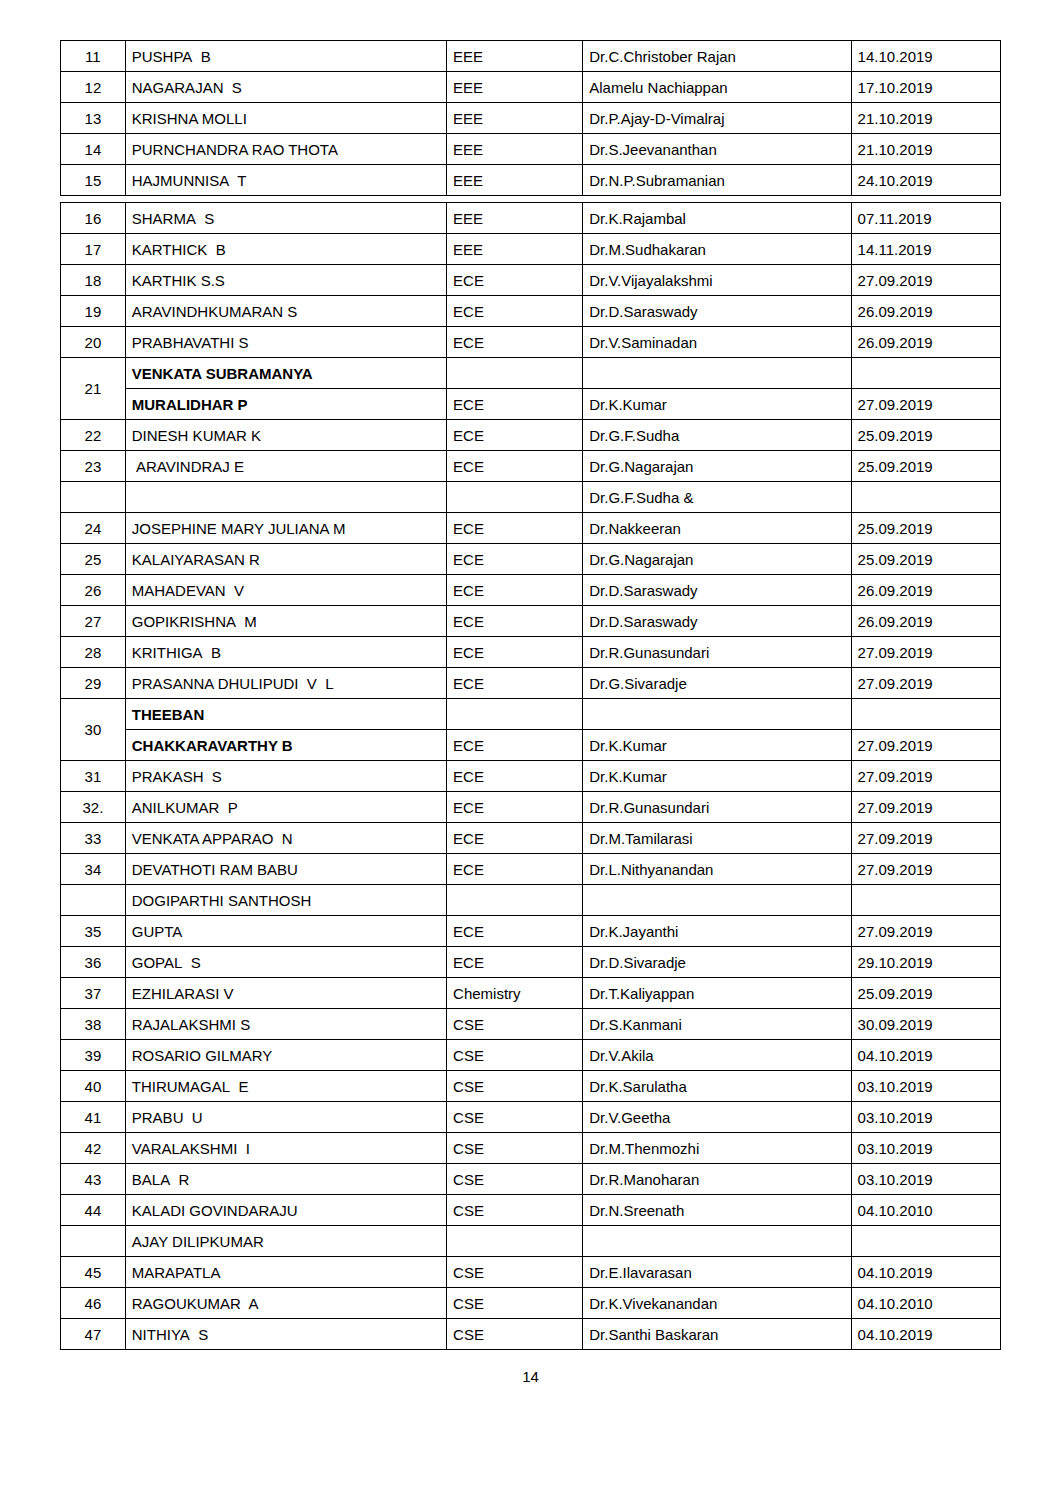| 11 | PUSHPA B | EEE | Dr.C.Christober Rajan | 14.10.2019 |
| 12 | NAGARAJAN S | EEE | Alamelu Nachiappan | 17.10.2019 |
| 13 | KRISHNA MOLLI | EEE | Dr.P.Ajay-D-Vimalraj | 21.10.2019 |
| 14 | PURNCHANDRA RAO THOTA | EEE | Dr.S.Jeevananthan | 21.10.2019 |
| 15 | HAJMUNNISA T | EEE | Dr.N.P.Subramanian | 24.10.2019 |
| 16 | SHARMA S | EEE | Dr.K.Rajambal | 07.11.2019 |
| 17 | KARTHICK B | EEE | Dr.M.Sudhakaran | 14.11.2019 |
| 18 | KARTHIK S.S | ECE | Dr.V.Vijayalakshmi | 27.09.2019 |
| 19 | ARAVINDHKUMARAN S | ECE | Dr.D.Saraswady | 26.09.2019 |
| 20 | PRABHAVATHI S | ECE | Dr.V.Saminadan | 26.09.2019 |
| 21 | VENKATA SUBRAMANYA | | | |
| MURALIDHAR P | ECE | Dr.K.Kumar | 27.09.2019 |
| 22 | DINESH KUMAR K | ECE | Dr.G.F.Sudha | 25.09.2019 |
| 23 | ARAVINDRAJ E | ECE | Dr.G.Nagarajan | 25.09.2019 |
| | | | Dr.G.F.Sudha & | |
| 24 | JOSEPHINE MARY JULIANA M | ECE | Dr.Nakkeeran | 25.09.2019 |
| 25 | KALAIYARASAN R | ECE | Dr.G.Nagarajan | 25.09.2019 |
| 26 | MAHADEVAN V | ECE | Dr.D.Saraswady | 26.09.2019 |
| 27 | GOPIKRISHNA M | ECE | Dr.D.Saraswady | 26.09.2019 |
| 28 | KRITHIGA B | ECE | Dr.R.Gunasundari | 27.09.2019 |
| 29 | PRASANNA DHULIPUDI V L | ECE | Dr.G.Sivaradje | 27.09.2019 |
| 30 | THEEBAN | | | |
| CHAKKARAVARTHY B | ECE | Dr.K.Kumar | 27.09.2019 |
| 31 | PRAKASH S | ECE | Dr.K.Kumar | 27.09.2019 |
| 32. | ANILKUMAR P | ECE | Dr.R.Gunasundari | 27.09.2019 |
| 33 | VENKATA APPARAO N | ECE | Dr.M.Tamilarasi | 27.09.2019 |
| 34 | DEVATHOTI RAM BABU | ECE | Dr.L.Nithyanandan | 27.09.2019 |
| | DOGIPARTHI SANTHOSH | | | |
| 35 | GUPTA | ECE | Dr.K.Jayanthi | 27.09.2019 |
| 36 | GOPAL S | ECE | Dr.D.Sivaradje | 29.10.2019 |
| 37 | EZHILARASI V | Chemistry | Dr.T.Kaliyappan | 25.09.2019 |
| 38 | RAJALAKSHMI S | CSE | Dr.S.Kanmani | 30.09.2019 |
| 39 | ROSARIO GILMARY | CSE | Dr.V.Akila | 04.10.2019 |
| 40 | THIRUMAGAL E | CSE | Dr.K.Sarulatha | 03.10.2019 |
| 41 | PRABU U | CSE | Dr.V.Geetha | 03.10.2019 |
| 42 | VARALAKSHMI I | CSE | Dr.M.Thenmozhi | 03.10.2019 |
| 43 | BALA R | CSE | Dr.R.Manoharan | 03.10.2019 |
| 44 | KALADI GOVINDARAJU | CSE | Dr.N.Sreenath | 04.10.2010 |
| | AJAY DILIPKUMAR | | | |
| 45 | MARAPATLA | CSE | Dr.E.Ilavarasan | 04.10.2019 |
| 46 | RAGOUKUMAR A | CSE | Dr.K.Vivekanandan | 04.10.2010 |
| 47 | NITHIYA S | CSE | Dr.Santhi Baskaran | 04.10.2019 |
14